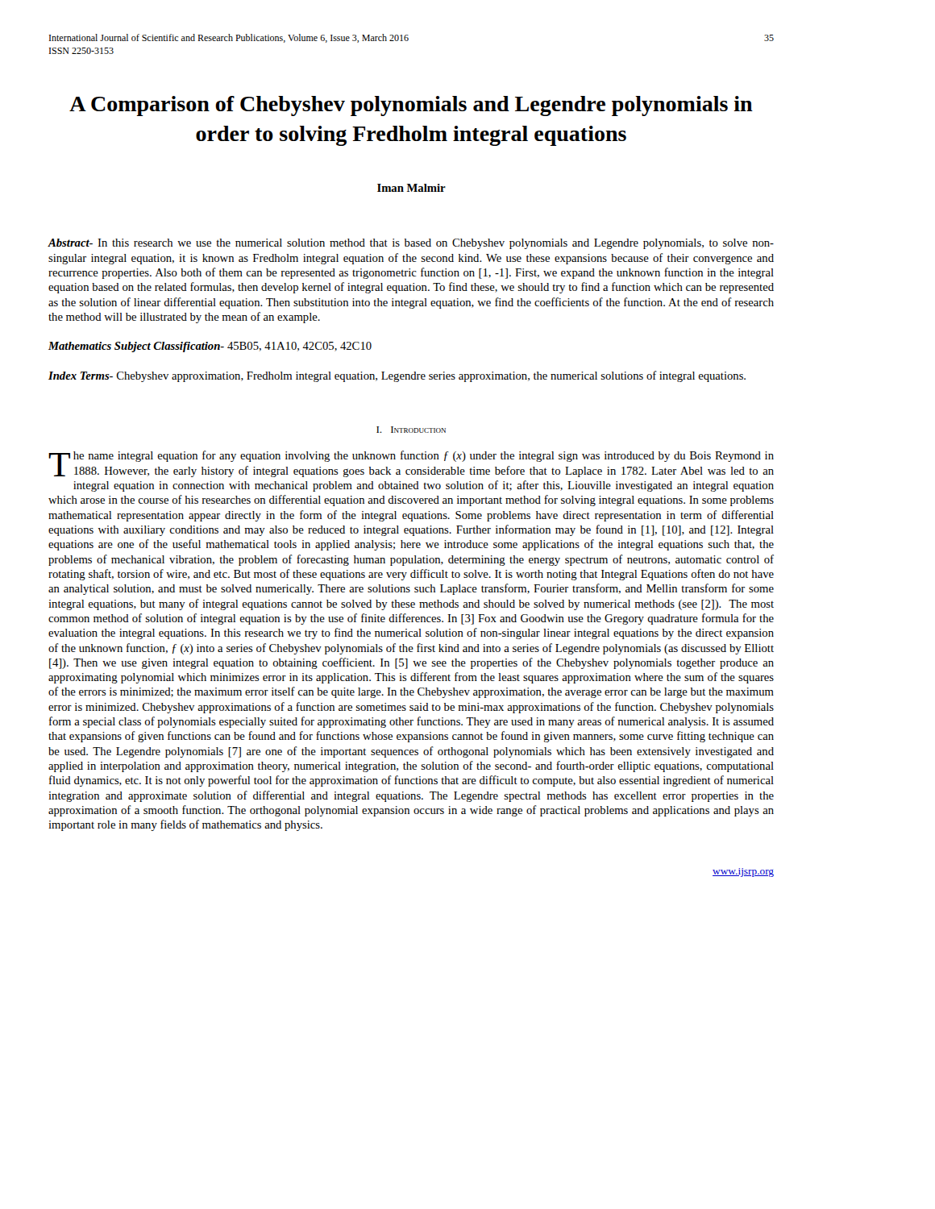International Journal of Scientific and Research Publications, Volume 6, Issue 3, March 2016
ISSN 2250-3153
35
A Comparison of Chebyshev polynomials and Legendre polynomials in order to solving Fredholm integral equations
Iman Malmir
Abstract- In this research we use the numerical solution method that is based on Chebyshev polynomials and Legendre polynomials, to solve non-singular integral equation, it is known as Fredholm integral equation of the second kind. We use these expansions because of their convergence and recurrence properties. Also both of them can be represented as trigonometric function on [1, -1]. First, we expand the unknown function in the integral equation based on the related formulas, then develop kernel of integral equation. To find these, we should try to find a function which can be represented as the solution of linear differential equation. Then substitution into the integral equation, we find the coefficients of the function. At the end of research the method will be illustrated by the mean of an example.
Mathematics Subject Classification- 45B05, 41A10, 42C05, 42C10
Index Terms- Chebyshev approximation, Fredholm integral equation, Legendre series approximation, the numerical solutions of integral equations.
I. Introduction
The name integral equation for any equation involving the unknown function ƒ (x) under the integral sign was introduced by du Bois Reymond in 1888. However, the early history of integral equations goes back a considerable time before that to Laplace in 1782. Later Abel was led to an integral equation in connection with mechanical problem and obtained two solution of it; after this, Liouville investigated an integral equation which arose in the course of his researches on differential equation and discovered an important method for solving integral equations. In some problems mathematical representation appear directly in the form of the integral equations. Some problems have direct representation in term of differential equations with auxiliary conditions and may also be reduced to integral equations. Further information may be found in [1], [10], and [12]. Integral equations are one of the useful mathematical tools in applied analysis; here we introduce some applications of the integral equations such that, the problems of mechanical vibration, the problem of forecasting human population, determining the energy spectrum of neutrons, automatic control of rotating shaft, torsion of wire, and etc. But most of these equations are very difficult to solve. It is worth noting that Integral Equations often do not have an analytical solution, and must be solved numerically. There are solutions such Laplace transform, Fourier transform, and Mellin transform for some integral equations, but many of integral equations cannot be solved by these methods and should be solved by numerical methods (see [2]). The most common method of solution of integral equation is by the use of finite differences. In [3] Fox and Goodwin use the Gregory quadrature formula for the evaluation the integral equations. In this research we try to find the numerical solution of non-singular linear integral equations by the direct expansion of the unknown function, ƒ (x) into a series of Chebyshev polynomials of the first kind and into a series of Legendre polynomials (as discussed by Elliott [4]). Then we use given integral equation to obtaining coefficient. In [5] we see the properties of the Chebyshev polynomials together produce an approximating polynomial which minimizes error in its application. This is different from the least squares approximation where the sum of the squares of the errors is minimized; the maximum error itself can be quite large. In the Chebyshev approximation, the average error can be large but the maximum error is minimized. Chebyshev approximations of a function are sometimes said to be mini-max approximations of the function. Chebyshev polynomials form a special class of polynomials especially suited for approximating other functions. They are used in many areas of numerical analysis. It is assumed that expansions of given functions can be found and for functions whose expansions cannot be found in given manners, some curve fitting technique can be used. The Legendre polynomials [7] are one of the important sequences of orthogonal polynomials which has been extensively investigated and applied in interpolation and approximation theory, numerical integration, the solution of the second- and fourth-order elliptic equations, computational fluid dynamics, etc. It is not only powerful tool for the approximation of functions that are difficult to compute, but also essential ingredient of numerical integration and approximate solution of differential and integral equations. The Legendre spectral methods has excellent error properties in the approximation of a smooth function. The orthogonal polynomial expansion occurs in a wide range of practical problems and applications and plays an important role in many fields of mathematics and physics.
www.ijsrp.org